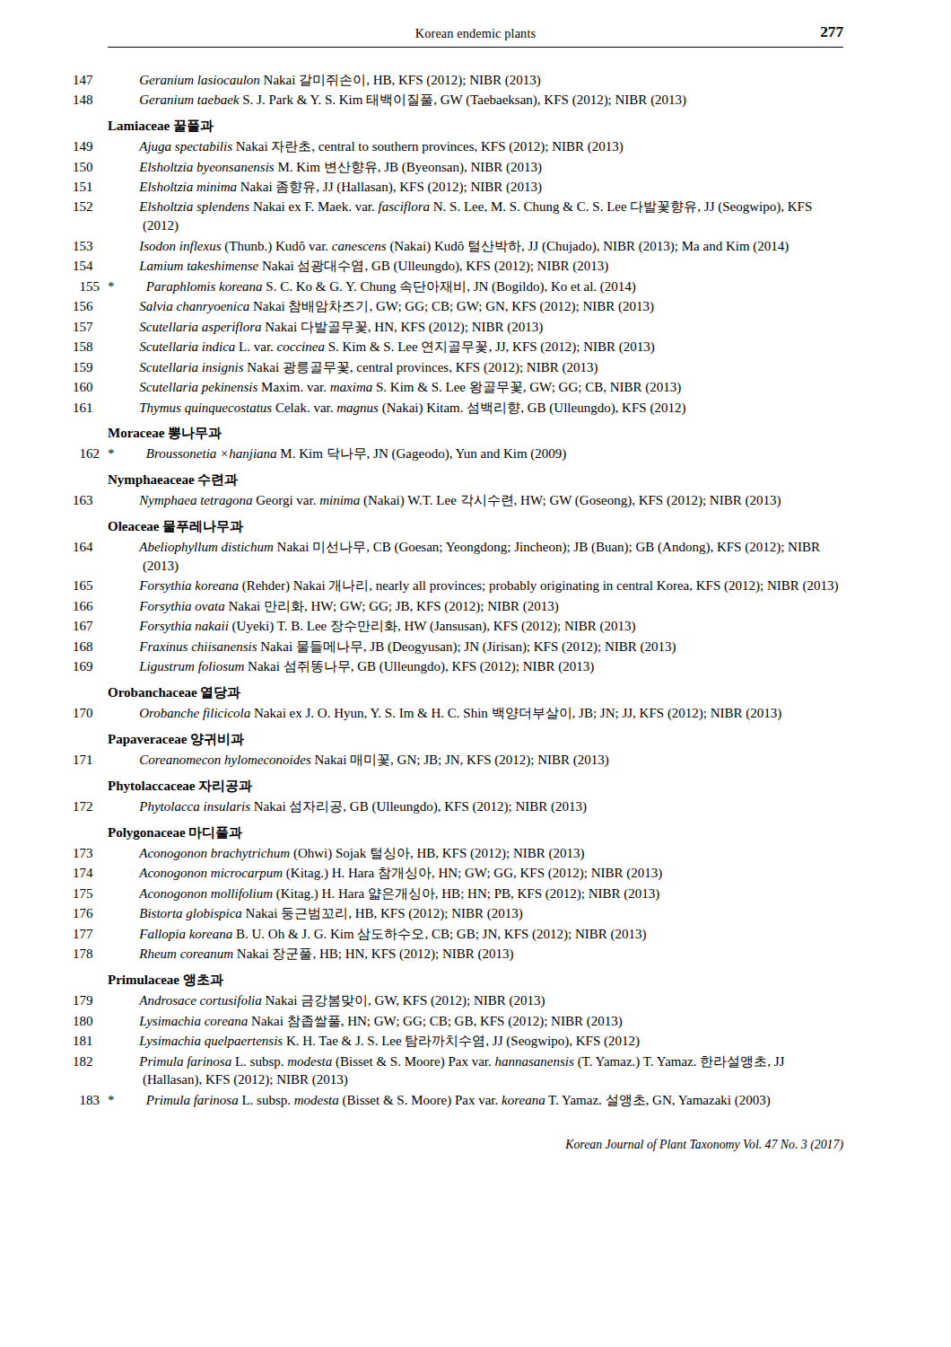Korean endemic plants 277
147 Geranium lasiocaulon Nakai 갈미쥐손이, HB, KFS (2012); NIBR (2013)
148 Geranium taebaek S. J. Park & Y. S. Kim 태백이질풀, GW (Taebaeksan), KFS (2012); NIBR (2013)
Lamiaceae 꿀풀과
149 Ajuga spectabilis Nakai 자란초, central to southern provinces, KFS (2012); NIBR (2013)
150 Elsholtzia byeonsanensis M. Kim 변산향유, JB (Byeonsan), NIBR (2013)
151 Elsholtzia minima Nakai 좀향유, JJ (Hallasan), KFS (2012); NIBR (2013)
152 Elsholtzia splendens Nakai ex F. Maek. var. fasciflora N. S. Lee, M. S. Chung & C. S. Lee 다발꽃향유, JJ (Seogwipo), KFS (2012)
153 Isodon inflexus (Thunb.) Kudô var. canescens (Nakai) Kudô 털산박하, JJ (Chujado), NIBR (2013); Ma and Kim (2014)
154 Lamium takeshimense Nakai 섬광대수염, GB (Ulleungdo), KFS (2012); NIBR (2013)
*155 Paraphlomis koreana S. C. Ko & G. Y. Chung 속단아재비, JN (Bogildo), Ko et al. (2014)
156 Salvia chanryoenica Nakai 참배암차즈기, GW; GG; CB; GW; GN, KFS (2012); NIBR (2013)
157 Scutellaria asperiflora Nakai 다발골무꽃, HN, KFS (2012); NIBR (2013)
158 Scutellaria indica L. var. coccinea S. Kim & S. Lee 연지골무꽃, JJ, KFS (2012); NIBR (2013)
159 Scutellaria insignis Nakai 광릉골무꽃, central provinces, KFS (2012); NIBR (2013)
160 Scutellaria pekinensis Maxim. var. maxima S. Kim & S. Lee 왕골무꽃, GW; GG; CB, NIBR (2013)
161 Thymus quinquecostatus Celak. var. magnus (Nakai) Kitam. 섬백리향, GB (Ulleungdo), KFS (2012)
Moraceae 뽕나무과
*162 Broussonetia ×hanjiana M. Kim 닥나무, JN (Gageodo), Yun and Kim (2009)
Nymphaeaceae 수련과
163 Nymphaea tetragona Georgi var. minima (Nakai) W.T. Lee 각시수련, HW; GW (Goseong), KFS (2012); NIBR (2013)
Oleaceae 물푸레나무과
164 Abeliophyllum distichum Nakai 미선나무, CB (Goesan; Yeongdong; Jincheon); JB (Buan); GB (Andong), KFS (2012); NIBR (2013)
165 Forsythia koreana (Rehder) Nakai 개나리, nearly all provinces; probably originating in central Korea, KFS (2012); NIBR (2013)
166 Forsythia ovata Nakai 만리화, HW; GW; GG; JB, KFS (2012); NIBR (2013)
167 Forsythia nakaii (Uyeki) T. B. Lee 장수만리화, HW (Jansusan), KFS (2012); NIBR (2013)
168 Fraxinus chiisanensis Nakai 물들메나무, JB (Deogyusan); JN (Jirisan); KFS (2012); NIBR (2013)
169 Ligustrum foliosum Nakai 섬쥐똥나무, GB (Ulleungdo), KFS (2012); NIBR (2013)
Orobanchaceae 열당과
170 Orobanche filicicola Nakai ex J. O. Hyun, Y. S. Im & H. C. Shin 백양더부살이, JB; JN; JJ, KFS (2012); NIBR (2013)
Papaveraceae 양귀비과
171 Coreanomecon hylomeconoides Nakai 매미꽃, GN; JB; JN, KFS (2012); NIBR (2013)
Phytolaccaceae 자리공과
172 Phytolacca insularis Nakai 섬자리공, GB (Ulleungdo), KFS (2012); NIBR (2013)
Polygonaceae 마디풀과
173 Aconogonon brachytrichum (Ohwi) Sojak 털싱아, HB, KFS (2012); NIBR (2013)
174 Aconogonon microcarpum (Kitag.) H. Hara 참개싱아, HN; GW; GG, KFS (2012); NIBR (2013)
175 Aconogonon mollifolium (Kitag.) H. Hara 얇은개싱아, HB; HN; PB, KFS (2012); NIBR (2013)
176 Bistorta globispica Nakai 둥근범꼬리, HB, KFS (2012); NIBR (2013)
177 Fallopia koreana B. U. Oh & J. G. Kim 삼도하수오, CB; GB; JN, KFS (2012); NIBR (2013)
178 Rheum coreanum Nakai 장군풀, HB; HN, KFS (2012); NIBR (2013)
Primulaceae 앵초과
179 Androsace cortusifolia Nakai 금강봄맞이, GW, KFS (2012); NIBR (2013)
180 Lysimachia coreana Nakai 참좁쌀풀, HN; GW; GG; CB; GB, KFS (2012); NIBR (2013)
181 Lysimachia quelpaertensis K. H. Tae & J. S. Lee 탐라까치수염, JJ (Seogwipo), KFS (2012)
182 Primula farinosa L. subsp. modesta (Bisset & S. Moore) Pax var. hannasanensis (T. Yamaz.) T. Yamaz. 한라설앵초, JJ (Hallasan), KFS (2012); NIBR (2013)
*183 Primula farinosa L. subsp. modesta (Bisset & S. Moore) Pax var. koreana T. Yamaz. 설앵초, GN, Yamazaki (2003)
Korean Journal of Plant Taxonomy Vol. 47 No. 3 (2017)